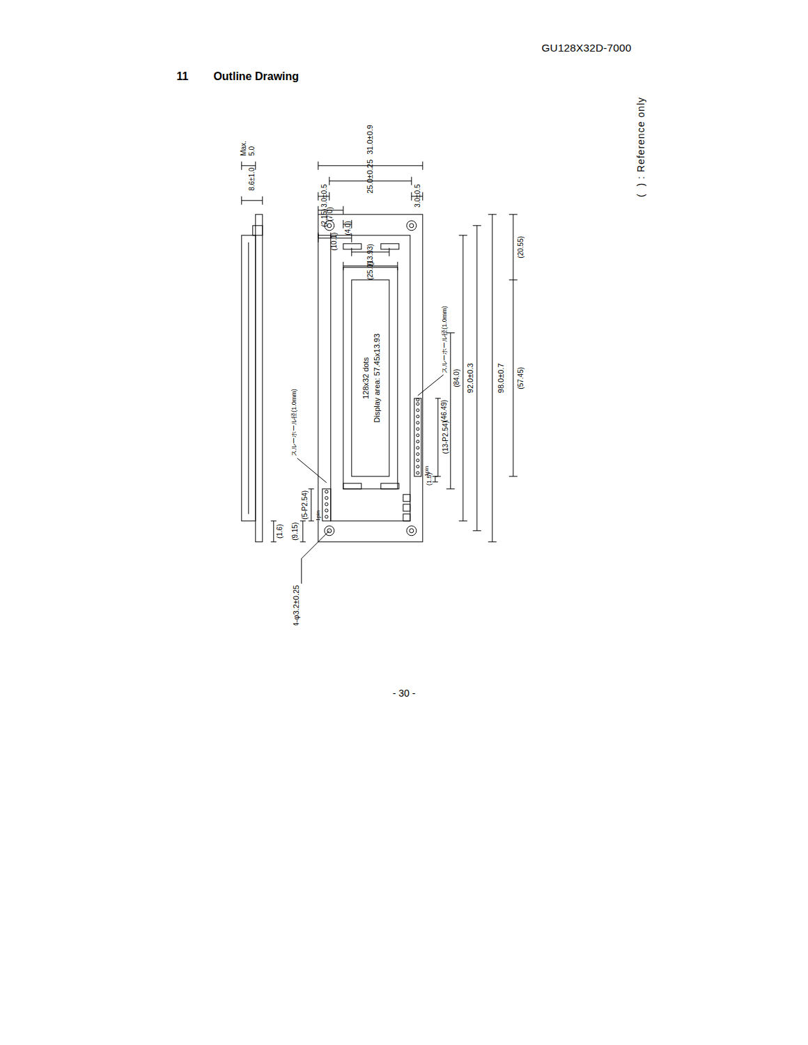GU128X32D-7000
11 Outline Drawing
( ) : Reference only
128x32 dots Display area: 57.45x13.93 4-φ3.2±0.25 1pin (5-P2.54) スルーホール径(1.0mm) 1pin (13-P2.54) スルーホール径(1.0mm) 98.0±0.7 92.0±0.3 (84.0) (46.49) (1.5) (2.15) (9.15) 31.0±0.9 25.0±0.25 3.0±0.5 3.0±0.5 (7.0) (4.0) (10.1) (13.93) (25.0) (57.45) (20.55) 8.6±1.0 Max. 5.0 (1.6)
- 30 -